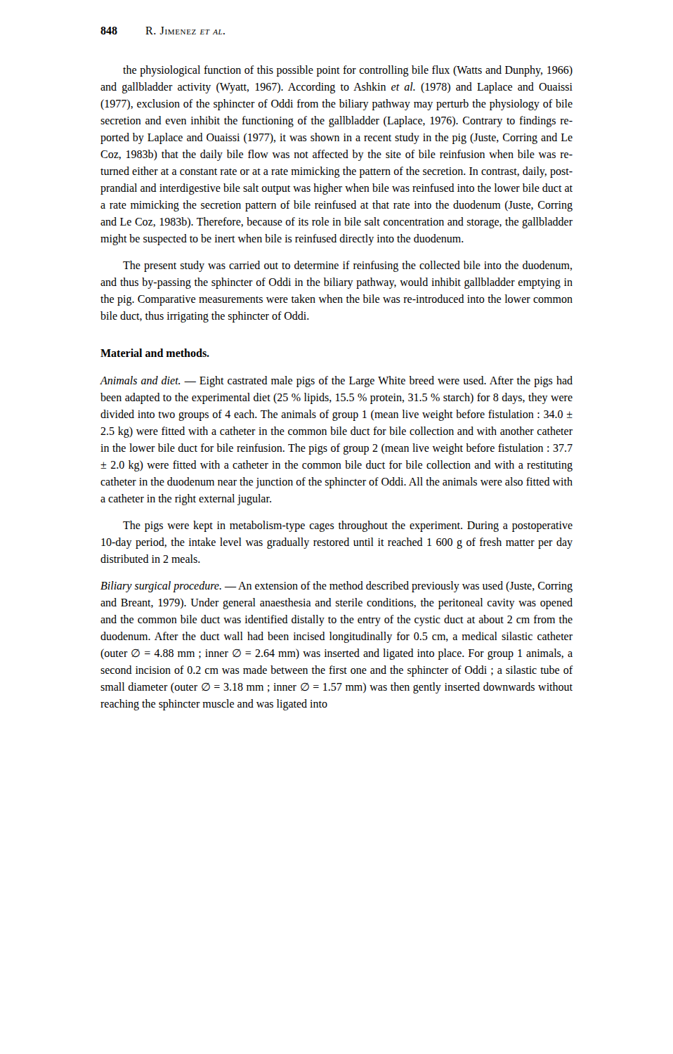848 R. Jimenez et al.
the physiological function of this possible point for controlling bile flux (Watts and Dunphy, 1966) and gallbladder activity (Wyatt, 1967). According to Ashkin et al. (1978) and Laplace and Ouaissi (1977), exclusion of the sphincter of Oddi from the biliary pathway may perturb the physiology of bile secretion and even inhibit the functioning of the gallbladder (Laplace, 1976). Contrary to findings reported by Laplace and Ouaissi (1977), it was shown in a recent study in the pig (Juste, Corring and Le Coz, 1983b) that the daily bile flow was not affected by the site of bile reinfusion when bile was returned either at a constant rate or at a rate mimicking the pattern of the secretion. In contrast, daily, postprandial and interdigestive bile salt output was higher when bile was reinfused into the lower bile duct at a rate mimicking the secretion pattern of bile reinfused at that rate into the duodenum (Juste, Corring and Le Coz, 1983b). Therefore, because of its role in bile salt concentration and storage, the gallbladder might be suspected to be inert when bile is reinfused directly into the duodenum.
The present study was carried out to determine if reinfusing the collected bile into the duodenum, and thus by-passing the sphincter of Oddi in the biliary pathway, would inhibit gallbladder emptying in the pig. Comparative measurements were taken when the bile was re-introduced into the lower common bile duct, thus irrigating the sphincter of Oddi.
Material and methods.
Animals and diet.
— Eight castrated male pigs of the Large White breed were used. After the pigs had been adapted to the experimental diet (25 % lipids, 15.5 % protein, 31.5 % starch) for 8 days, they were divided into two groups of 4 each. The animals of group 1 (mean live weight before fistulation : 34.0 ± 2.5 kg) were fitted with a catheter in the common bile duct for bile collection and with another catheter in the lower bile duct for bile reinfusion. The pigs of group 2 (mean live weight before fistulation : 37.7 ± 2.0 kg) were fitted with a catheter in the common bile duct for bile collection and with a restituting catheter in the duodenum near the junction of the sphincter of Oddi. All the animals were also fitted with a catheter in the right external jugular.
The pigs were kept in metabolism-type cages throughout the experiment. During a postoperative 10-day period, the intake level was gradually restored until it reached 1 600 g of fresh matter per day distributed in 2 meals.
Biliary surgical procedure.
— An extension of the method described previously was used (Juste, Corring and Breant, 1979). Under general anaesthesia and sterile conditions, the peritoneal cavity was opened and the common bile duct was identified distally to the entry of the cystic duct at about 2 cm from the duodenum. After the duct wall had been incised longitudinally for 0.5 cm, a medical silastic catheter (outer ∅ = 4.88 mm ; inner ∅ = 2.64 mm) was inserted and ligated into place. For group 1 animals, a second incision of 0.2 cm was made between the first one and the sphincter of Oddi ; a silastic tube of small diameter (outer ∅ = 3.18 mm ; inner ∅ = 1.57 mm) was then gently inserted downwards without reaching the sphincter muscle and was ligated into